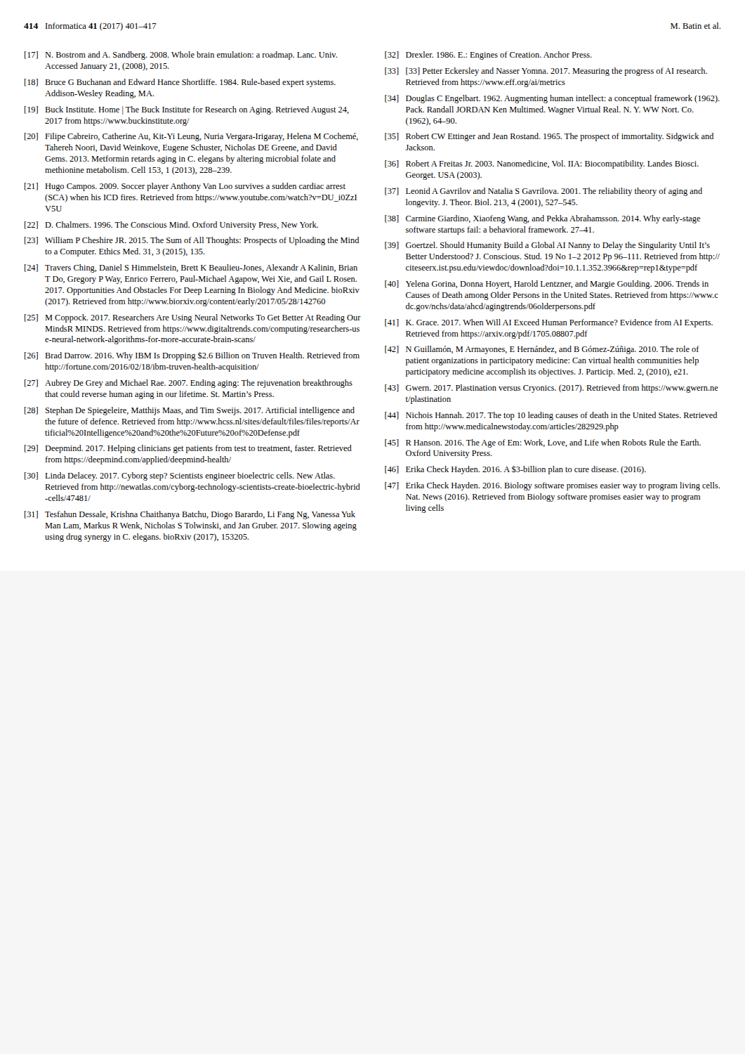414 Informatica 41 (2017) 401–417
M. Batin et al.
[17] N. Bostrom and A. Sandberg. 2008. Whole brain emulation: a roadmap. Lanc. Univ. Accessed January 21, (2008), 2015.
[18] Bruce G Buchanan and Edward Hance Shortliffe. 1984. Rule-based expert systems. Addison-Wesley Reading, MA.
[19] Buck Institute. Home | The Buck Institute for Research on Aging. Retrieved August 24, 2017 from https://www.buckinstitute.org/
[20] Filipe Cabreiro, Catherine Au, Kit-Yi Leung, Nuria Vergara-Irigaray, Helena M Cochemé, Tahereh Noori, David Weinkove, Eugene Schuster, Nicholas DE Greene, and David Gems. 2013. Metformin retards aging in C. elegans by altering microbial folate and methionine metabolism. Cell 153, 1 (2013), 228–239.
[21] Hugo Campos. 2009. Soccer player Anthony Van Loo survives a sudden cardiac arrest (SCA) when his ICD fires. Retrieved from https://www.youtube.com/watch?v=DU_i0ZzIV5U
[22] D. Chalmers. 1996. The Conscious Mind. Oxford University Press, New York.
[23] William P Cheshire JR. 2015. The Sum of All Thoughts: Prospects of Uploading the Mind to a Computer. Ethics Med. 31, 3 (2015), 135.
[24] Travers Ching, Daniel S Himmelstein, Brett K Beaulieu-Jones, Alexandr A Kalinin, Brian T Do, Gregory P Way, Enrico Ferrero, Paul-Michael Agapow, Wei Xie, and Gail L Rosen. 2017. Opportunities And Obstacles For Deep Learning In Biology And Medicine. bioRxiv (2017). Retrieved from http://www.biorxiv.org/content/early/2017/05/28/142760
[25] M Coppock. 2017. Researchers Are Using Neural Networks To Get Better At Reading Our MindsR MINDS. Retrieved from https://www.digitaltrends.com/computing/researchers-use-neural-network-algorithms-for-more-accurate-brain-scans/
[26] Brad Darrow. 2016. Why IBM Is Dropping $2.6 Billion on Truven Health. Retrieved from http://fortune.com/2016/02/18/ibm-truven-health-acquisition/
[27] Aubrey De Grey and Michael Rae. 2007. Ending aging: The rejuvenation breakthroughs that could reverse human aging in our lifetime. St. Martin’s Press.
[28] Stephan De Spiegeleire, Matthijs Maas, and Tim Sweijs. 2017. Artificial intelligence and the future of defence. Retrieved from http://www.hcss.nl/sites/default/files/files/reports/Artificial%20Intelligence%20and%20the%20Future%20of%20Defense.pdf
[29] Deepmind. 2017. Helping clinicians get patients from test to treatment, faster. Retrieved from https://deepmind.com/applied/deepmind-health/
[30] Linda Delacey. 2017. Cyborg step? Scientists engineer bioelectric cells. New Atlas. Retrieved from http://newatlas.com/cyborg-technology-scientists-create-bioelectric-hybrid-cells/47481/
[31] Tesfahun Dessale, Krishna Chaithanya Batchu, Diogo Barardo, Li Fang Ng, Vanessa Yuk Man Lam, Markus R Wenk, Nicholas S Tolwinski, and Jan Gruber. 2017. Slowing ageing using drug synergy in C. elegans. bioRxiv (2017), 153205.
[32] Drexler. 1986. E.: Engines of Creation. Anchor Press.
[33][33] Petter Eckersley and Nasser Yomna. 2017. Measuring the progress of AI research. Retrieved from https://www.eff.org/ai/metrics
[34] Douglas C Engelbart. 1962. Augmenting human intellect: a conceptual framework (1962). Pack. Randall JORDAN Ken Multimed. Wagner Virtual Real. N. Y. WW Nort. Co. (1962), 64–90.
[35] Robert CW Ettinger and Jean Rostand. 1965. The prospect of immortality. Sidgwick and Jackson.
[36] Robert A Freitas Jr. 2003. Nanomedicine, Vol. IIA: Biocompatibility. Landes Biosci. Georget. USA (2003).
[37] Leonid A Gavrilov and Natalia S Gavrilova. 2001. The reliability theory of aging and longevity. J. Theor. Biol. 213, 4 (2001), 527–545.
[38] Carmine Giardino, Xiaofeng Wang, and Pekka Abrahamsson. 2014. Why early-stage software startups fail: a behavioral framework. 27–41.
[39] Goertzel. Should Humanity Build a Global AI Nanny to Delay the Singularity Until It’s Better Understood? J. Conscious. Stud. 19 No 1–2 2012 Pp 96–111. Retrieved from http://citeseerx.ist.psu.edu/viewdoc/download?doi=10.1.1.352.3966&rep=rep1&type=pdf
[40] Yelena Gorina, Donna Hoyert, Harold Lentzner, and Margie Goulding. 2006. Trends in Causes of Death among Older Persons in the United States. Retrieved from https://www.cdc.gov/nchs/data/ahcd/agingtrends/06olderpersons.pdf
[41] K. Grace. 2017. When Will AI Exceed Human Performance? Evidence from AI Experts. Retrieved from https://arxiv.org/pdf/1705.08807.pdf
[42] N Guillamón, M Armayones, E Hernández, and B Gómez-Zúñiga. 2010. The role of patient organizations in participatory medicine: Can virtual health communities help participatory medicine accomplish its objectives. J. Particip. Med. 2, (2010), e21.
[43] Gwern. 2017. Plastination versus Cryonics. (2017). Retrieved from https://www.gwern.net/plastination
[44] Nichois Hannah. 2017. The top 10 leading causes of death in the United States. Retrieved from http://www.medicalnewstoday.com/articles/282929.php
[45] R Hanson. 2016. The Age of Em: Work, Love, and Life when Robots Rule the Earth. Oxford University Press.
[46] Erika Check Hayden. 2016. A $3-billion plan to cure disease. (2016).
[47] Erika Check Hayden. 2016. Biology software promises easier way to program living cells. Nat. News (2016). Retrieved from Biology software promises easier way to program living cells